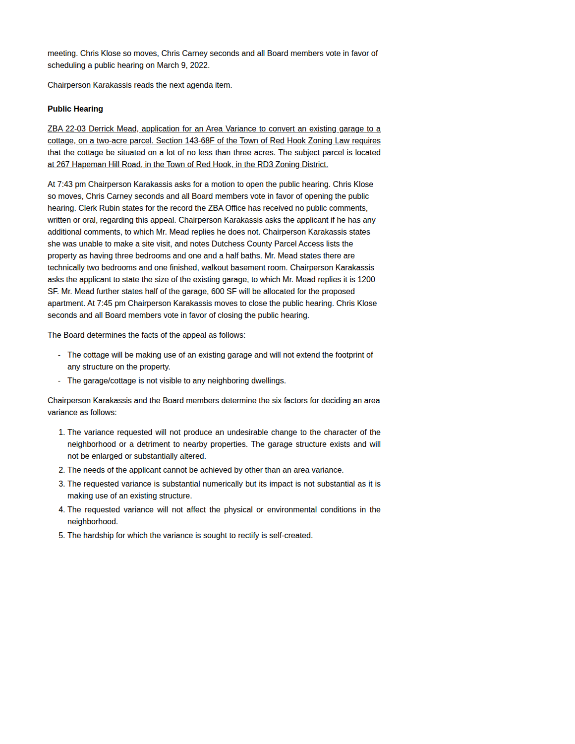meeting. Chris Klose so moves, Chris Carney seconds and all Board members vote in favor of scheduling a public hearing on March 9, 2022.
Chairperson Karakassis reads the next agenda item.
Public Hearing
ZBA 22-03 Derrick Mead, application for an Area Variance to convert an existing garage to a cottage, on a two-acre parcel. Section 143-68F of the Town of Red Hook Zoning Law requires that the cottage be situated on a lot of no less than three acres. The subject parcel is located at 267 Hapeman Hill Road, in the Town of Red Hook, in the RD3 Zoning District.
At 7:43 pm Chairperson Karakassis asks for a motion to open the public hearing. Chris Klose so moves, Chris Carney seconds and all Board members vote in favor of opening the public hearing. Clerk Rubin states for the record the ZBA Office has received no public comments, written or oral, regarding this appeal. Chairperson Karakassis asks the applicant if he has any additional comments, to which Mr. Mead replies he does not. Chairperson Karakassis states she was unable to make a site visit, and notes Dutchess County Parcel Access lists the property as having three bedrooms and one and a half baths. Mr. Mead states there are technically two bedrooms and one finished, walkout basement room. Chairperson Karakassis asks the applicant to state the size of the existing garage, to which Mr. Mead replies it is 1200 SF. Mr. Mead further states half of the garage, 600 SF will be allocated for the proposed apartment. At 7:45 pm Chairperson Karakassis moves to close the public hearing. Chris Klose seconds and all Board members vote in favor of closing the public hearing.
The Board determines the facts of the appeal as follows:
The cottage will be making use of an existing garage and will not extend the footprint of any structure on the property.
The garage/cottage is not visible to any neighboring dwellings.
Chairperson Karakassis and the Board members determine the six factors for deciding an area variance as follows:
The variance requested will not produce an undesirable change to the character of the neighborhood or a detriment to nearby properties. The garage structure exists and will not be enlarged or substantially altered.
The needs of the applicant cannot be achieved by other than an area variance.
The requested variance is substantial numerically but its impact is not substantial as it is making use of an existing structure.
The requested variance will not affect the physical or environmental conditions in the neighborhood.
The hardship for which the variance is sought to rectify is self-created.